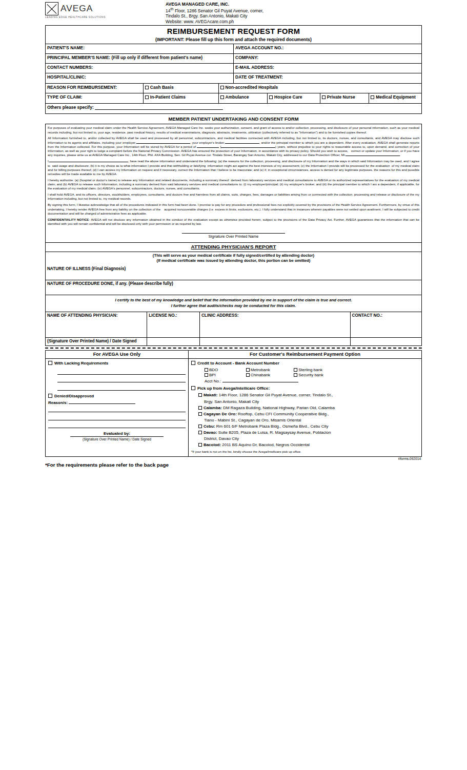AVEGA
LEADING EDGE HEALTHCARE SOLUTIONS
AVEGA MANAGED CARE, INC.
14th Floor, 1286 Senator Gil Puyat Avenue, corner,
Tindalo St., Brgy. San Antonio, Makati City
Website: www. AVEGAcare.com.ph
REIMBURSEMENT REQUEST FORM
(IMPORTANT: Please fill up this form and attach the required documents)
| PATIENT'S NAME: | AVEGA ACCOUNT NO.: |
| PRINCIPAL MEMBER'S NAME: (Fill up only if different from patient's name) | COMPANY: |
| CONTACT NUMBERS: | E-MAIL ADDRESS: |
| HOSPITAL/CLINIC: | DATE OF TREATMENT: |
| REASON FOR REIMBURSEMENT: | Cash Basis | Non-accredited Hospitals |
| TYPE OF CLAIM: | In-Patient Claims | Ambulance | Hospice Care | Private Nurse | Medical Equipment |
| Others please specify: |
MEMBER PATIENT UNDERTAKING AND CONSENT FORM
For purposes of evaluating your medical claim under the Health Service Agreement, AVEGA Managed Care Inc. seeks your authorization, consent, and grant of access to and/or collection, processing, and disclosure of your personal information, such as your medical records including, but not limited to, your age, residence, past medical history, results of medical examinations, diagnosis, abstracts, treatments, utilization (collectively referred to as "Information") and to be furnished copies thereof.
All Information furnished to, and/or collected by AVEGA shall be used and processed by all personnel, subcontractors, and medical facilities connected with AVEGA including, but not limited to, its doctors, nurses, and consultants, and AVEGA may disclose such Information to its agents and affiliates, including your employer, , your employer's broker, , and/or the principal member to which you are a dependent. After every evaluation, AVEGA shall generate reports from the Information collected. For this purpose, your Information will be stored by AVEGA for a period of ( ) years, without prejudice to your rights to reasonable access to, upon demand, and correction of your Information, as well as your right to lodge a complaint before the National Privacy Commission. AVEGA has ensured the protection of your Information, in accordance with its privacy policy. Should you wish to access, correct or update your Information, or if you have any inquiries, please write us at AVEGA Managed Care Inc., 14th Floor, Phil. AXA Building, Sen. Gil Puyat Avenue cor. Tindalo Street, Barangay San Antonio, Makati City, addressed to our Data Protection Officer, Mr. .
I, , have read the above information and understand the following: (a) the reasons for the collection, processing, and disclosure of my Information and the ways in which said Information may be used, and I agree to said usage and disclosure; (b) it is my choice as to what information I provide and that withholding or falsifying information might act against the best interests of my assessment; (c) the Information I provide will be processed for the evaluation of my medical claim and for billing purposes thereof; (d) I can access my Information on request and if necessary, correct the Information that I believe to be inaccurate; and (e) if, in exceptional circumstances, access is denied for any legitimate purposes, the reasons for this and possible remedies will be made available to me by AVEGA.
I hereby authorize: (a) (hospital or doctor's name) to release any Information and related documents, including a summary thereof derived from laboratory services and medical consultations to AVEGA or its authorized representatives for the evaluation of my medical claim; and (b) AVEGA to release such Information, including a summary derived from said laboratory services and medical consultations to: (i) my employer/principal; (ii) my employer's broker; and (iii) the principal member to which I am a dependent, if applicable, for the evaluation of my medical claim; (iv) AVEGA's personnel, subcontractors, doctors, nurses, and consultants.
I shall hold AVEGA, and its officers, directors, stockholders, employees, consultants, and doctors free and harmless from all claims, suits, charges, fees, damages or liabilities arising from or connected with the collection, processing and release or disclosure of the my Information including, but not limited to, my medical records.
By signing this form, I likewise acknowledge that all of the procedures indicated in this form had been done. I promise to pay for any procedure and professional fees not explicitly covered by the provisions of the Health Service Agreement. Furthermore, by virtue of this undertaking, I hereby render AVEGA free from any liability on the collection of the acquired noncoverable charges (i.e. excess in limits, exclusions, etc.). I fully understand that in instances wherein payables were not settled upon availment, I will be subjected to credit documentation and will be charged of administrative fees as applicable.
CONFIDENTIALITY NOTICE: AVEGA will not disclose any information obtained in the conduct of the evaluation except as otherwise provided herein, subject to the provisions of the Data Privacy Act. Further, AVEGA guarantees that the information that can be identified with you will remain confidential and will be disclosed only with your permission or as required by law.
Signature Over Printed Name
ATTENDING PHYSICIAN'S REPORT
(This will serve as your medical certificate if fully signed/certified by attending doctor)
(If medical certificate was issued by attending doctor, this portion can be omitted)
NATURE OF ILLNESS (Final Diagnosis)
NATURE OF PROCEDURE DONE, if any. (Please describe fully)
I certify to the best of my knowledge and belief that the information provided by me in support of the claim is true and correct.
I further agree that audits/checks may be conducted for this claim.
| NAME OF ATTENDING PHYSICIAN: | LICENSE NO.: | CLINIC ADDRESS: | CONTACT NO.: |
| (Signature Over Printed Name) / Date Signed | | | |
| For AVEGA Use Only With Lacking Requirements Denied/Disapproved Reason/s: Evaluated by: (Signature Over Printed Name) / Date Signed | For Customer's Reimbursement Payment Option Credit to Account - Bank Account Number BDO Metrobank Sterling bank BPI Chinabank Security bank Acct No.: Pick up from Avega/Intellicare Office: Makati: 14th Floor, 1286 Senator Gil Puyat Avenue, corner, Tindalo St., Brgy. San Antonio, Makati City Calamba: DM Ragaza Building, National Highway, Parian Old, Calamba Cagayan De Oro: Rooftop, Cebu CFI Community Cooperative Bldg., Tiano - Mabini St., Cagayan de Oro, Misamis Oriental Cebu: Rm 601 6/F Metrobank Plaza Bldg., Osmeña Blvd., Cebu City Davao: Suite B205, Plaza de Luisa, R. Magsaysay Avenue, Poblacion District, Davao City Bacolod: 2011 BS Aquino Dr, Bacolod, Negros Occidental *If your bank is not on the list, kindly choose the Avega/Intellicare pick up office. |
riforms.092014
*For the requirements please refer to the back page